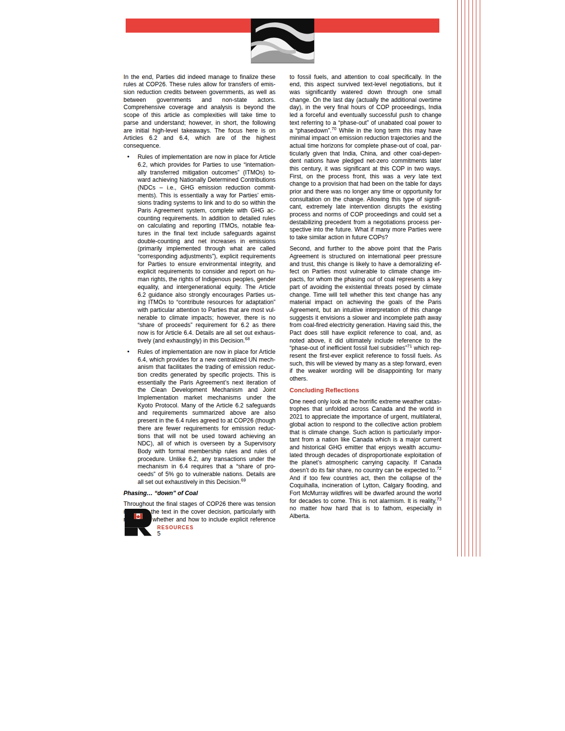In the end, Parties did indeed manage to finalize these rules at COP26. These rules allow for transfers of emission reduction credits between governments, as well as between governments and non-state actors. Comprehensive coverage and analysis is beyond the scope of this article as complexities will take time to parse and understand; however, in short, the following are initial high-level takeaways. The focus here is on Articles 6.2 and 6.4, which are of the highest consequence.
Rules of implementation are now in place for Article 6.2, which provides for Parties to use “internationally transferred mitigation outcomes” (ITMOs) toward achieving Nationally Determined Contributions (NDCs – i.e., GHG emission reduction commitments). This is essentially a way for Parties’ emissions trading systems to link and to do so within the Paris Agreement system, complete with GHG accounting requirements. In addition to detailed rules on calculating and reporting ITMOs, notable features in the final text include safeguards against double-counting and net increases in emissions (primarily implemented through what are called “corresponding adjustments”), explicit requirements for Parties to ensure environmental integrity, and explicit requirements to consider and report on human rights, the rights of Indigenous peoples, gender equality, and intergenerational equity. The Article 6.2 guidance also strongly encourages Parties using ITMOs to “contribute resources for adaptation” with particular attention to Parties that are most vulnerable to climate impacts; however, there is no “share of proceeds” requirement for 6.2 as there now is for Article 6.4. Details are all set out exhaustively (and exhaustingly) in this Decision.68
Rules of implementation are now in place for Article 6.4, which provides for a new centralized UN mechanism that facilitates the trading of emission reduction credits generated by specific projects. This is essentially the Paris Agreement’s next iteration of the Clean Development Mechanism and Joint Implementation market mechanisms under the Kyoto Protocol. Many of the Article 6.2 safeguards and requirements summarized above are also present in the 6.4 rules agreed to at COP26 (though there are fewer requirements for emission reductions that will not be used toward achieving an NDC), all of which is overseen by a Supervisory Body with formal membership rules and rules of procedure. Unlike 6.2, any transactions under the mechanism in 6.4 requires that a “share of proceeds” of 5% go to vulnerable nations. Details are all set out exhaustively in this Decision.69
Phasing… “down” of Coal
Throughout the final stages of COP26 there was tension regarding the text in the cover decision, particularly with respect to whether and how to include explicit reference to fossil fuels, and attention to coal specifically. In the end, this aspect survived text-level negotiations, but it was significantly watered down through one small change. On the last day (actually the additional overtime day), in the very final hours of COP proceedings, India led a forceful and eventually successful push to change text referring to a “phase-out” of unabated coal power to a “phasedown”.70 While in the long term this may have minimal impact on emission reduction trajectories and the actual time horizons for complete phase-out of coal, particularly given that India, China, and other coal-dependent nations have pledged net-zero commitments later this century, it was significant at this COP in two ways. First, on the process front, this was a very late text change to a provision that had been on the table for days prior and there was no longer any time or opportunity for consultation on the change. Allowing this type of significant, extremely late intervention disrupts the existing process and norms of COP proceedings and could set a destabilizing precedent from a negotiations process perspective into the future. What if many more Parties were to take similar action in future COPs?
Second, and further to the above point that the Paris Agreement is structured on international peer pressure and trust, this change is likely to have a demoralizing effect on Parties most vulnerable to climate change impacts, for whom the phasing out of coal represents a key part of avoiding the existential threats posed by climate change. Time will tell whether this text change has any material impact on achieving the goals of the Paris Agreement, but an intuitive interpretation of this change suggests it envisions a slower and incomplete path away from coal-fired electricity generation. Having said this, the Pact does still have explicit reference to coal, and, as noted above, it did ultimately include reference to the “phase-out of inefficient fossil fuel subsidies”71 which represent the first-ever explicit reference to fossil fuels. As such, this will be viewed by many as a step forward, even if the weaker wording will be disappointing for many others.
Concluding Reflections
One need only look at the horrific extreme weather catastrophes that unfolded across Canada and the world in 2021 to appreciate the importance of urgent, multilateral, global action to respond to the collective action problem that is climate change. Such action is particularly important from a nation like Canada which is a major current and historical GHG emitter that enjoys wealth accumulated through decades of disproportionate exploitation of the planet’s atmospheric carrying capacity. If Canada doesn’t do its fair share, no country can be expected to.72 And if too few countries act, then the collapse of the Coquihalla, incineration of Lytton, Calgary flooding, and Fort McMurray wildfires will be dwarfed around the world for decades to come. This is not alarmism. It is reality,73 no matter how hard that is to fathom, especially in Alberta.
RESOURCES
5